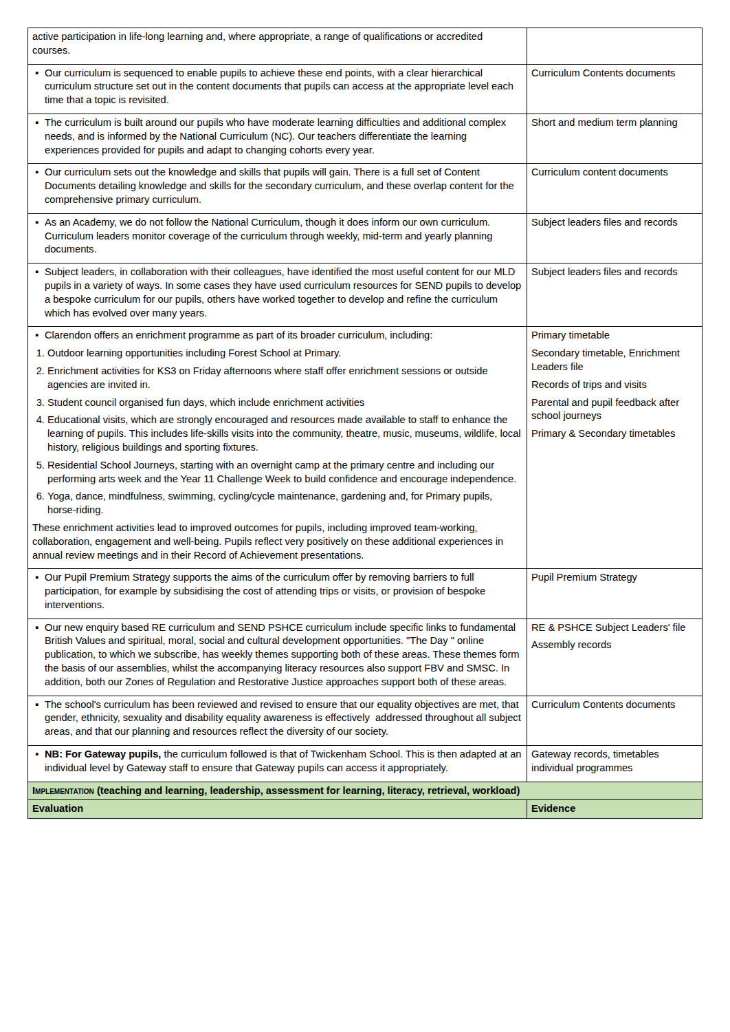| active participation in life-long learning and, where appropriate, a range of qualifications or accredited courses. | |
| Our curriculum is sequenced to enable pupils to achieve these end points, with a clear hierarchical curriculum structure set out in the content documents that pupils can access at the appropriate level each time that a topic is revisited. | Curriculum Contents documents |
| The curriculum is built around our pupils who have moderate learning difficulties and additional complex needs, and is informed by the National Curriculum (NC). Our teachers differentiate the learning experiences provided for pupils and adapt to changing cohorts every year. | Short and medium term planning |
| Our curriculum sets out the knowledge and skills that pupils will gain. There is a full set of Content Documents detailing knowledge and skills for the secondary curriculum, and these overlap content for the comprehensive primary curriculum. | Curriculum content documents |
| As an Academy, we do not follow the National Curriculum, though it does inform our own curriculum. Curriculum leaders monitor coverage of the curriculum through weekly, mid-term and yearly planning documents. | Subject leaders files and records |
| Subject leaders, in collaboration with their colleagues, have identified the most useful content for our MLD pupils in a variety of ways. In some cases they have used curriculum resources for SEND pupils to develop a bespoke curriculum for our pupils, others have worked together to develop and refine the curriculum which has evolved over many years. | Subject leaders files and records |
| Clarendon offers an enrichment programme as part of its broader curriculum, including: Outdoor learning opportunities including Forest School at Primary. Enrichment activities for KS3 on Friday afternoons where staff offer enrichment sessions or outside agencies are invited in. Student council organised fun days, which include enrichment activities Educational visits, which are strongly encouraged and resources made available to staff to enhance the learning of pupils. This includes life-skills visits into the community, theatre, music, museums, wildlife, local history, religious buildings and sporting fixtures. Residential School Journeys, starting with an overnight camp at the primary centre and including our performing arts week and the Year 11 Challenge Week to build confidence and encourage independence. Yoga, dance, mindfulness, swimming, cycling/cycle maintenance, gardening and, for Primary pupils, horse-riding. These enrichment activities lead to improved outcomes for pupils, including improved team-working, collaboration, engagement and well-being. Pupils reflect very positively on these additional experiences in annual review meetings and in their Record of Achievement presentations. | Primary timetable Secondary timetable, Enrichment Leaders file Records of trips and visits Parental and pupil feedback after school journeys Primary & Secondary timetables |
| Our Pupil Premium Strategy supports the aims of the curriculum offer by removing barriers to full participation, for example by subsidising the cost of attending trips or visits, or provision of bespoke interventions. | Pupil Premium Strategy |
| Our new enquiry based RE curriculum and SEND PSHCE curriculum include specific links to fundamental British Values and spiritual, moral, social and cultural development opportunities. "The Day " online publication, to which we subscribe, has weekly themes supporting both of these areas. These themes form the basis of our assemblies, whilst the accompanying literacy resources also support FBV and SMSC. In addition, both our Zones of Regulation and Restorative Justice approaches support both of these areas. | RE & PSHCE Subject Leaders' file Assembly records |
| The school's curriculum has been reviewed and revised to ensure that our equality objectives are met, that gender, ethnicity, sexuality and disability equality awareness is effectively addressed throughout all subject areas, and that our planning and resources reflect the diversity of our society. | Curriculum Contents documents |
| NB: For Gateway pupils, the curriculum followed is that of Twickenham School. This is then adapted at an individual level by Gateway staff to ensure that Gateway pupils can access it appropriately. | Gateway records, timetables individual programmes |
| Implementation (teaching and learning, leadership, assessment for learning, literacy, retrieval, workload) |
| Evaluation | Evidence |